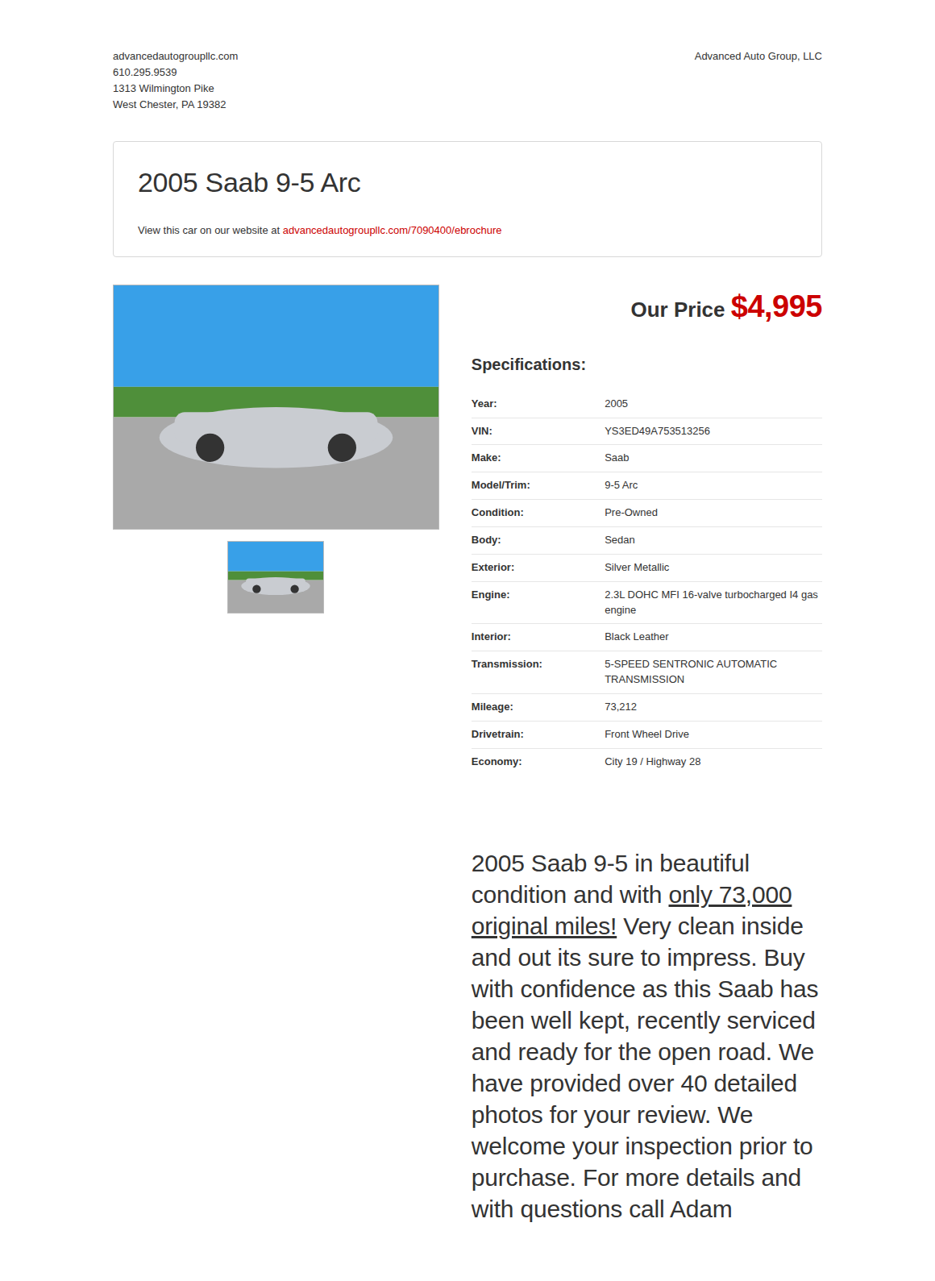advancedautogroupllc.com
610.295.9539
1313 Wilmington Pike
West Chester, PA 19382
Advanced Auto Group, LLC
2005 Saab 9-5 Arc
View this car on our website at advancedautogroupllc.com/7090400/ebrochure
Our Price $4,995
Specifications:
| Year: | 2005 |
| VIN: | YS3ED49A753513256 |
| Make: | Saab |
| Model/Trim: | 9-5 Arc |
| Condition: | Pre-Owned |
| Body: | Sedan |
| Exterior: | Silver Metallic |
| Engine: | 2.3L DOHC MFI 16-valve turbocharged I4 gas engine |
| Interior: | Black Leather |
| Transmission: | 5-SPEED SENTRONIC AUTOMATIC TRANSMISSION |
| Mileage: | 73,212 |
| Drivetrain: | Front Wheel Drive |
| Economy: | City 19 / Highway 28 |
2005 Saab 9-5 in beautiful condition and with only 73,000 original miles! Very clean inside and out its sure to impress. Buy with confidence as this Saab has been well kept, recently serviced and ready for the open road. We have provided over 40 detailed photos for your review. We welcome your inspection prior to purchase. For more details and with questions call Adam